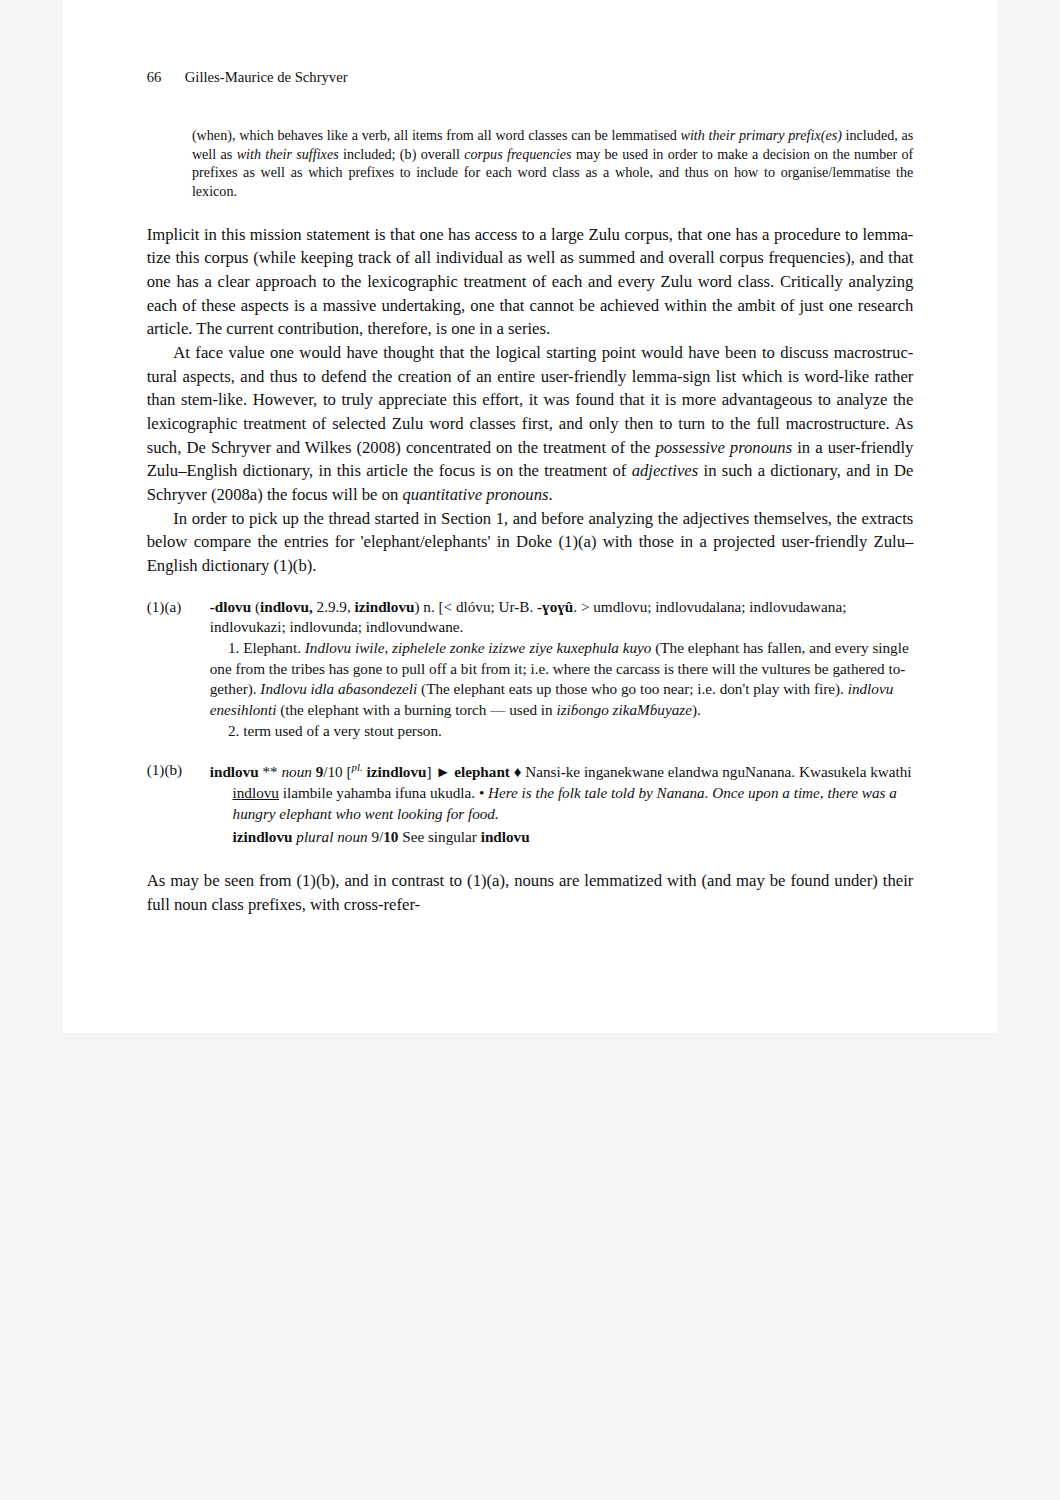66 Gilles-Maurice de Schryver
(when), which behaves like a verb, all items from all word classes can be lemmatised with their primary prefix(es) included, as well as with their suffixes included; (b) overall corpus frequencies may be used in order to make a decision on the number of prefixes as well as which prefixes to include for each word class as a whole, and thus on how to organise/lemmatise the lexicon.
Implicit in this mission statement is that one has access to a large Zulu corpus, that one has a procedure to lemmatize this corpus (while keeping track of all individual as well as summed and overall corpus frequencies), and that one has a clear approach to the lexicographic treatment of each and every Zulu word class. Critically analyzing each of these aspects is a massive undertaking, one that cannot be achieved within the ambit of just one research article. The current contribution, therefore, is one in a series.
At face value one would have thought that the logical starting point would have been to discuss macrostructural aspects, and thus to defend the creation of an entire user-friendly lemma-sign list which is word-like rather than stem-like. However, to truly appreciate this effort, it was found that it is more advantageous to analyze the lexicographic treatment of selected Zulu word classes first, and only then to turn to the full macrostructure. As such, De Schryver and Wilkes (2008) concentrated on the treatment of the possessive pronouns in a user-friendly Zulu–English dictionary, in this article the focus is on the treatment of adjectives in such a dictionary, and in De Schryver (2008a) the focus will be on quantitative pronouns.
In order to pick up the thread started in Section 1, and before analyzing the adjectives themselves, the extracts below compare the entries for 'elephant/elephants' in Doke (1)(a) with those in a projected user-friendly Zulu–English dictionary (1)(b).
(1)(a)
-dlovu (indlovu, 2.9.9, izindlovu) n. [< dlóvu; Ur-B. -ɣoɣû. > umdlovu; indlovudalana; indlovudawana; indlovukazi; indlovunda; indlovundwane.
1. Elephant. Indlovu iwile, ziphelele zonke izizwe ziye kuxephula kuyo (The elephant has fallen, and every single one from the tribes has gone to pull off a bit from it; i.e. where the carcass is there will the vultures be gathered together). Indlovu idla aɓasondezeli (The elephant eats up those who go too near; i.e. don't play with fire). indlovu enesihlonti (the elephant with a burning torch — used in iziɓongo zikaMɓuyaze).
2. term used of a very stout person.
(1)(b)
indlovu ** noun 9/10 [pl. izindlovu] ► elephant ♦ Nansi-ke inganekwane elandwa nguNanana. Kwasukela kwathi indlovu ilambile yahamba ifuna ukudla. • Here is the folk tale told by Nanana. Once upon a time, there was a hungry elephant who went looking for food.
izindlovu plural noun 9/10 See singular indlovu
As may be seen from (1)(b), and in contrast to (1)(a), nouns are lemmatized with (and may be found under) their full noun class prefixes, with cross-refer-